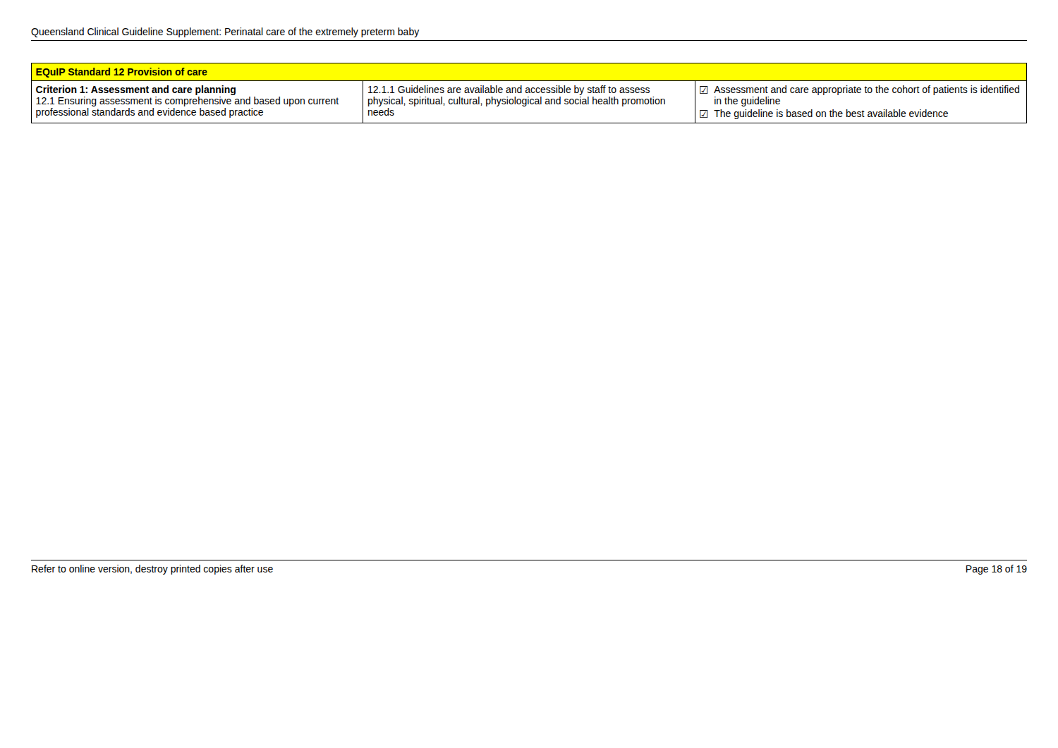Queensland Clinical Guideline Supplement: Perinatal care of the extremely preterm baby
| EQuIP Standard 12 Provision of care |
| --- |
| Criterion 1: Assessment and care planning 12.1 Ensuring assessment is comprehensive and based upon current professional standards and evidence based practice | 12.1.1 Guidelines are available and accessible by staff to assess physical, spiritual, cultural, physiological and social health promotion needs | Assessment and care appropriate to the cohort of patients is identified in the guideline The guideline is based on the best available evidence |
Refer to online version, destroy printed copies after use Page 18 of 19